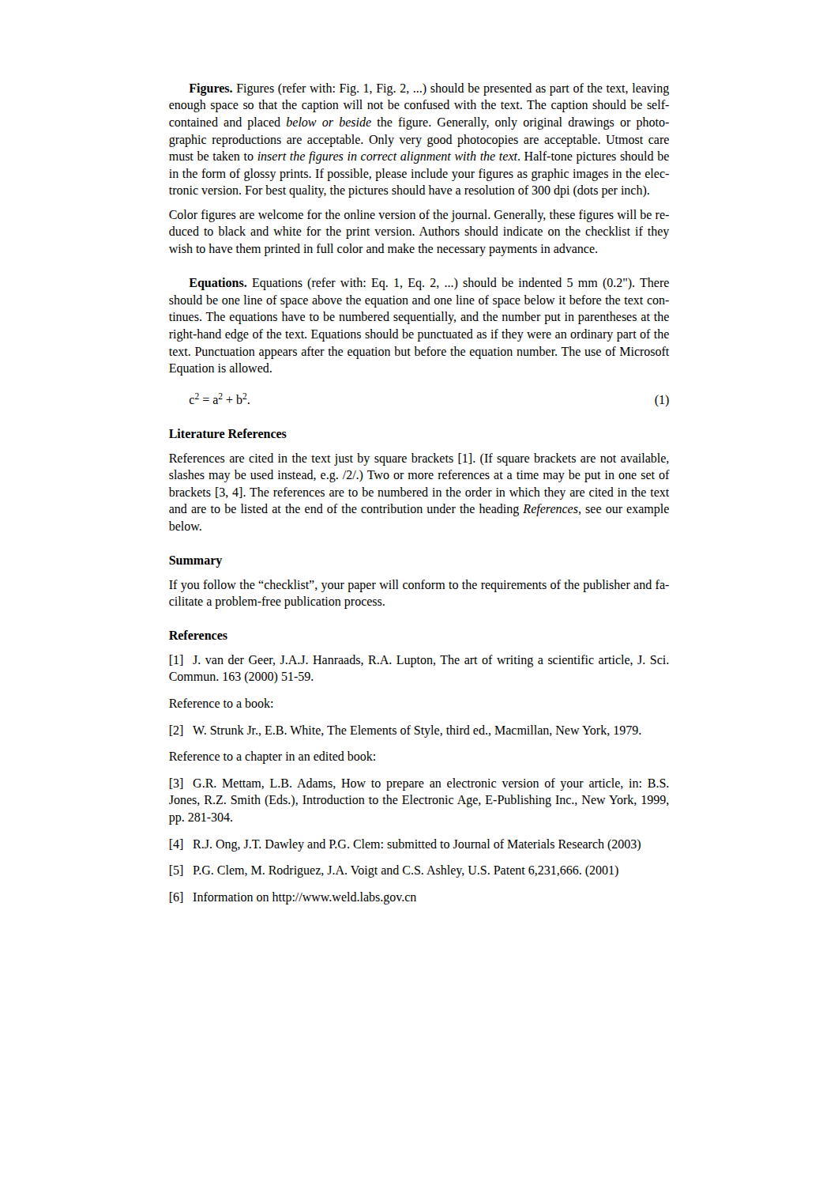Figures. Figures (refer with: Fig. 1, Fig. 2, ...) should be presented as part of the text, leaving enough space so that the caption will not be confused with the text. The caption should be self-contained and placed below or beside the figure. Generally, only original drawings or photographic reproductions are acceptable. Only very good photocopies are acceptable. Utmost care must be taken to insert the figures in correct alignment with the text. Half-tone pictures should be in the form of glossy prints. If possible, please include your figures as graphic images in the electronic version. For best quality, the pictures should have a resolution of 300 dpi (dots per inch).
Color figures are welcome for the online version of the journal. Generally, these figures will be reduced to black and white for the print version. Authors should indicate on the checklist if they wish to have them printed in full color and make the necessary payments in advance.
Equations. Equations (refer with: Eq. 1, Eq. 2, ...) should be indented 5 mm (0.2"). There should be one line of space above the equation and one line of space below it before the text continues. The equations have to be numbered sequentially, and the number put in parentheses at the right-hand edge of the text. Equations should be punctuated as if they were an ordinary part of the text. Punctuation appears after the equation but before the equation number. The use of Microsoft Equation is allowed.
c2 = a2 + b2. (1)
Literature References
References are cited in the text just by square brackets [1]. (If square brackets are not available, slashes may be used instead, e.g. /2/.) Two or more references at a time may be put in one set of brackets [3, 4]. The references are to be numbered in the order in which they are cited in the text and are to be listed at the end of the contribution under the heading References, see our example below.
Summary
If you follow the “checklist”, your paper will conform to the requirements of the publisher and facilitate a problem-free publication process.
References
[1] J. van der Geer, J.A.J. Hanraads, R.A. Lupton, The art of writing a scientific article, J. Sci. Commun. 163 (2000) 51-59.
Reference to a book:
[2] W. Strunk Jr., E.B. White, The Elements of Style, third ed., Macmillan, New York, 1979.
Reference to a chapter in an edited book:
[3] G.R. Mettam, L.B. Adams, How to prepare an electronic version of your article, in: B.S. Jones, R.Z. Smith (Eds.), Introduction to the Electronic Age, E-Publishing Inc., New York, 1999, pp. 281-304.
[4] R.J. Ong, J.T. Dawley and P.G. Clem: submitted to Journal of Materials Research (2003)
[5] P.G. Clem, M. Rodriguez, J.A. Voigt and C.S. Ashley, U.S. Patent 6,231,666. (2001)
[6] Information on http://www.weld.labs.gov.cn